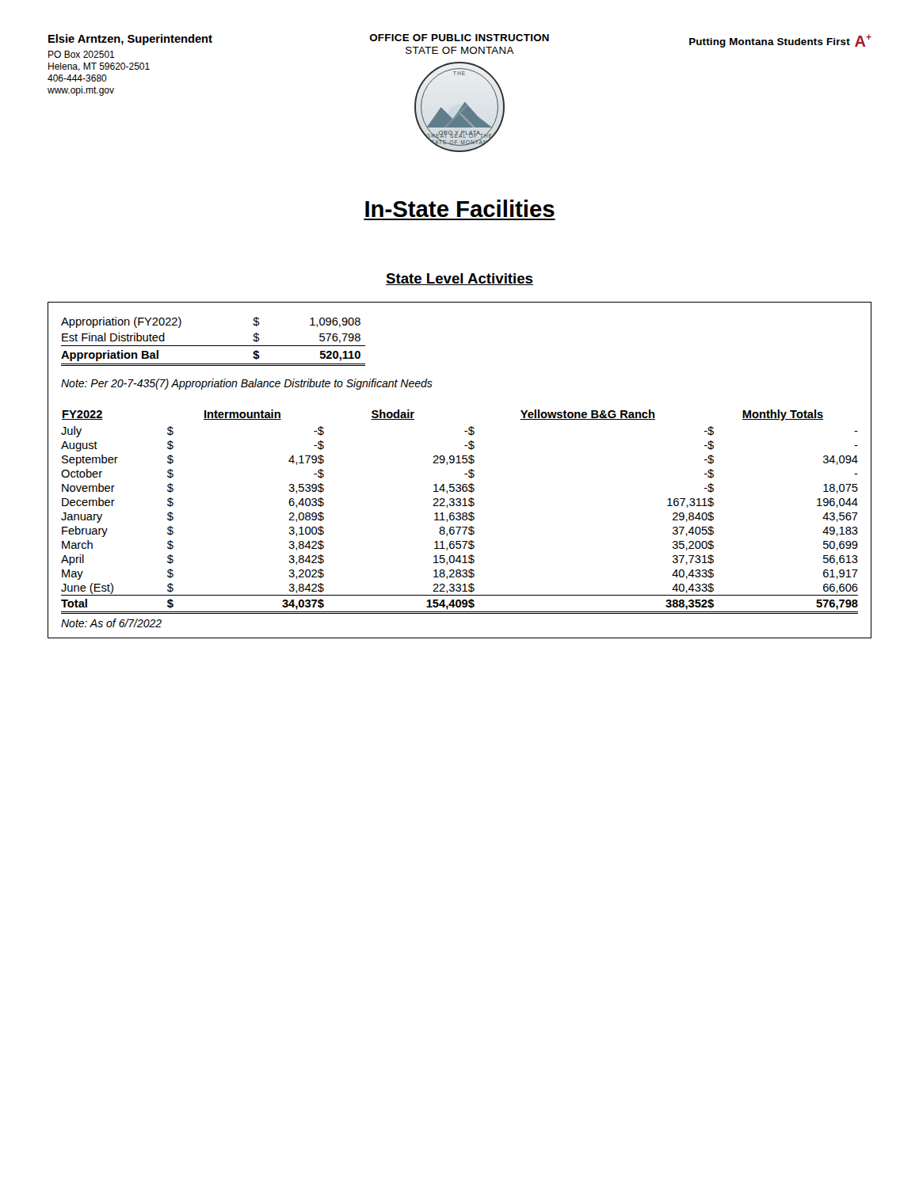Elsie Arntzen, Superintendent
PO Box 202501
Helena, MT 59620-2501
406-444-3680
www.opi.mt.gov
OFFICE OF PUBLIC INSTRUCTION
STATE OF MONTANA
THE
ORO Y PLATA
GREAT SEAL OF THE STATE OF MONTANA
Putting Montana Students First A+
In-State Facilities
State Level Activities
| Appropriation (FY2022) | $ | 1,096,908 |
| Est Final Distributed | $ | 576,798 |
| Appropriation Bal | $ | 520,110 |
Note: Per 20-7-435(7) Appropriation Balance Distribute to Significant Needs
| FY2022 | Intermountain | Shodair | Yellowstone B&G Ranch | Monthly Totals |
| --- | --- | --- | --- | --- |
| July | $ | - | $ | - | $ | - | $ | - |
| August | $ | - | $ | - | $ | - | $ | - |
| September | $ | 4,179 | $ | 29,915 | $ | - | $ | 34,094 |
| October | $ | - | $ | - | $ | - | $ | - |
| November | $ | 3,539 | $ | 14,536 | $ | - | $ | 18,075 |
| December | $ | 6,403 | $ | 22,331 | $ | 167,311 | $ | 196,044 |
| January | $ | 2,089 | $ | 11,638 | $ | 29,840 | $ | 43,567 |
| February | $ | 3,100 | $ | 8,677 | $ | 37,405 | $ | 49,183 |
| March | $ | 3,842 | $ | 11,657 | $ | 35,200 | $ | 50,699 |
| April | $ | 3,842 | $ | 15,041 | $ | 37,731 | $ | 56,613 |
| May | $ | 3,202 | $ | 18,283 | $ | 40,433 | $ | 61,917 |
| June (Est) | $ | 3,842 | $ | 22,331 | $ | 40,433 | $ | 66,606 |
| Total | $ | 34,037 | $ | 154,409 | $ | 388,352 | $ | 576,798 |
Note: As of 6/7/2022